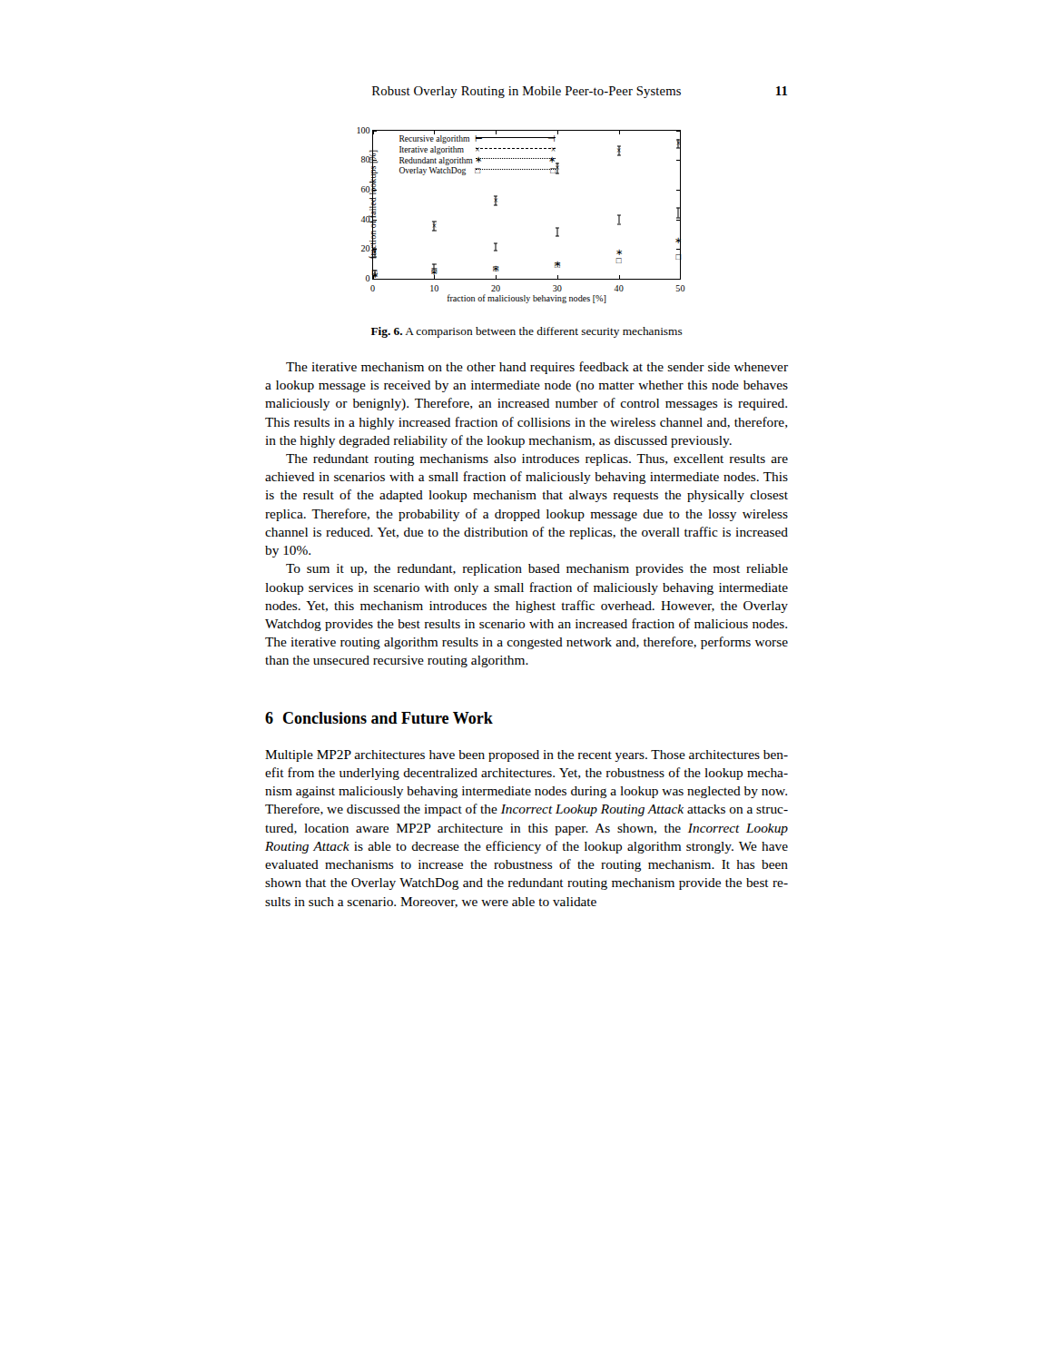Robust Overlay Routing in Mobile Peer-to-Peer Systems 11
fraction of failed lookups [%]
100
80
60
40
20
0
0
10
20
30
40
50
Recursive algorithm ⊢⊣ Iterative algorithm ×× Redundant algorithm ∗∗ Overlay WatchDog □□
×
×
×
×
×
×
·
∗
∗
∗
∗
∗
∗
□
□
□
□
□
□
fraction of maliciously behaving nodes [%]
Fig. 6. A comparison between the different security mechanisms
The iterative mechanism on the other hand requires feedback at the sender side whenever a lookup message is received by an intermediate node (no matter whether this node behaves maliciously or benignly). Therefore, an increased number of control messages is required. This results in a highly increased fraction of collisions in the wireless channel and, therefore, in the highly degraded reliability of the lookup mechanism, as discussed previously.
The redundant routing mechanisms also introduces replicas. Thus, excellent results are achieved in scenarios with a small fraction of maliciously behaving intermediate nodes. This is the result of the adapted lookup mechanism that always requests the physically closest replica. Therefore, the probability of a dropped lookup message due to the lossy wireless channel is reduced. Yet, due to the distribution of the replicas, the overall traffic is increased by 10%.
To sum it up, the redundant, replication based mechanism provides the most reliable lookup services in scenario with only a small fraction of maliciously behaving intermediate nodes. Yet, this mechanism introduces the highest traffic overhead. However, the Overlay Watchdog provides the best results in scenario with an increased fraction of malicious nodes. The iterative routing algorithm results in a congested network and, therefore, performs worse than the unsecured recursive routing algorithm.
6 Conclusions and Future Work
Multiple MP2P architectures have been proposed in the recent years. Those architectures benefit from the underlying decentralized architectures. Yet, the robustness of the lookup mechanism against maliciously behaving intermediate nodes during a lookup was neglected by now. Therefore, we discussed the impact of the Incorrect Lookup Routing Attack attacks on a structured, location aware MP2P architecture in this paper. As shown, the Incorrect Lookup Routing Attack is able to decrease the efficiency of the lookup algorithm strongly. We have evaluated mechanisms to increase the robustness of the routing mechanism. It has been shown that the Overlay WatchDog and the redundant routing mechanism provide the best results in such a scenario. Moreover, we were able to validate